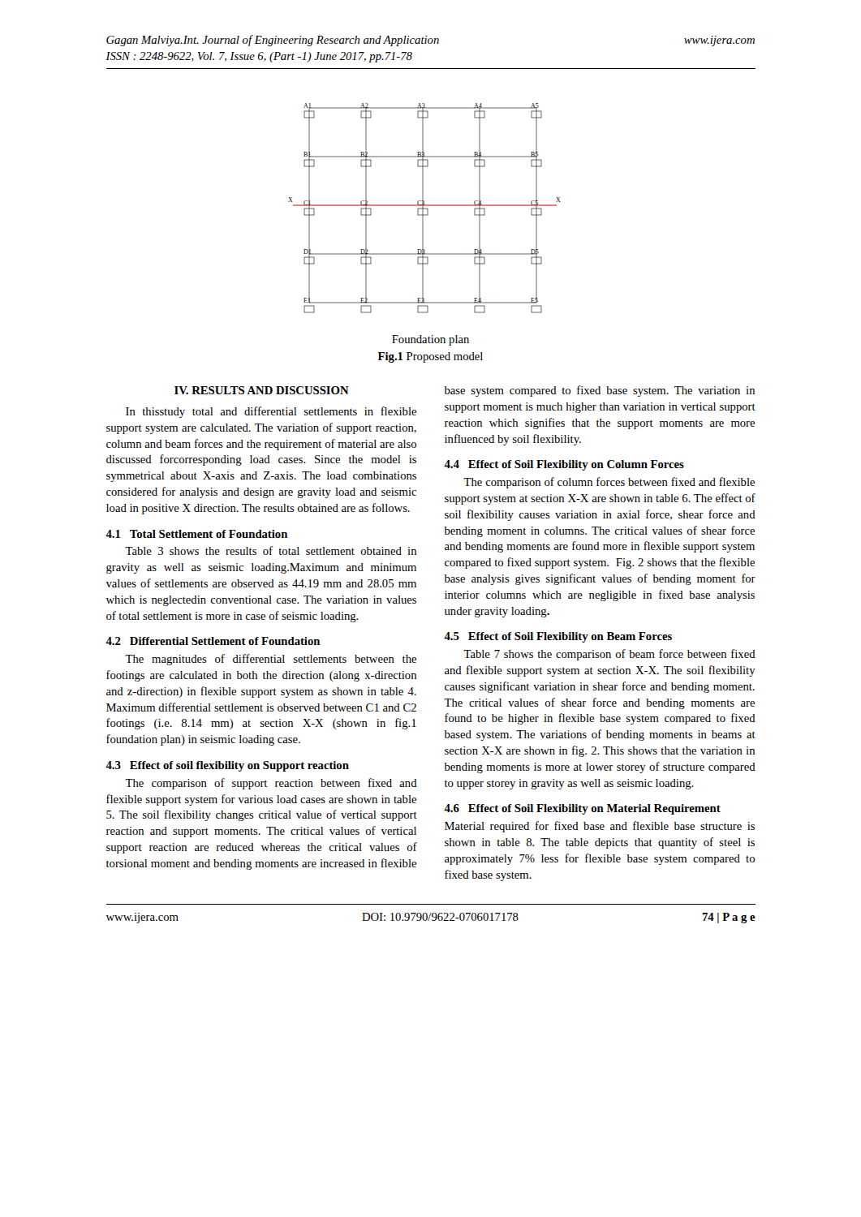Gagan Malviya.Int. Journal of Engineering Research and Application www.ijera.com
ISSN : 2248-9622, Vol. 7, Issue 6, (Part -1) June 2017, pp.71-78
X X A1 A2 A3 A4 A5 B1 B2 B3 B4 B5 C1 C2 C3 C4 C5 D1 D2 D3 D4 D5 E1 E2 E3 E4 E5
Foundation plan
Fig.1 Proposed model
IV. RESULTS AND DISCUSSION
In thisstudy total and differential settlements in flexible support system are calculated. The variation of support reaction, column and beam forces and the requirement of material are also discussed forcorresponding load cases. Since the model is symmetrical about X-axis and Z-axis. The load combinations considered for analysis and design are gravity load and seismic load in positive X direction. The results obtained are as follows.
4.1 Total Settlement of Foundation
Table 3 shows the results of total settlement obtained in gravity as well as seismic loading.Maximum and minimum values of settlements are observed as 44.19 mm and 28.05 mm which is neglectedin conventional case. The variation in values of total settlement is more in case of seismic loading.
4.2 Differential Settlement of Foundation
The magnitudes of differential settlements between the footings are calculated in both the direction (along x-direction and z-direction) in flexible support system as shown in table 4. Maximum differential settlement is observed between C1 and C2 footings (i.e. 8.14 mm) at section X-X (shown in fig.1 foundation plan) in seismic loading case.
4.3 Effect of soil flexibility on Support reaction
The comparison of support reaction between fixed and flexible support system for various load cases are shown in table 5. The soil flexibility changes critical value of vertical support reaction and support moments. The critical values of vertical support reaction are reduced whereas the critical values of torsional moment and bending moments are increased in flexible base system compared to fixed base system. The variation in support moment is much higher than variation in vertical support reaction which signifies that the support moments are more influenced by soil flexibility.
4.4 Effect of Soil Flexibility on Column Forces
The comparison of column forces between fixed and flexible support system at section X-X are shown in table 6. The effect of soil flexibility causes variation in axial force, shear force and bending moment in columns. The critical values of shear force and bending moments are found more in flexible support system compared to fixed support system. Fig. 2 shows that the flexible base analysis gives significant values of bending moment for interior columns which are negligible in fixed base analysis under gravity loading.
4.5 Effect of Soil Flexibility on Beam Forces
Table 7 shows the comparison of beam force between fixed and flexible support system at section X-X. The soil flexibility causes significant variation in shear force and bending moment. The critical values of shear force and bending moments are found to be higher in flexible base system compared to fixed based system. The variations of bending moments in beams at section X-X are shown in fig. 2. This shows that the variation in bending moments is more at lower storey of structure compared to upper storey in gravity as well as seismic loading.
4.6 Effect of Soil Flexibility on Material Requirement
Material required for fixed base and flexible base structure is shown in table 8. The table depicts that quantity of steel is approximately 7% less for flexible base system compared to fixed base system.
www.ijera.com DOI: 10.9790/9622-0706017178 74 | P a g e